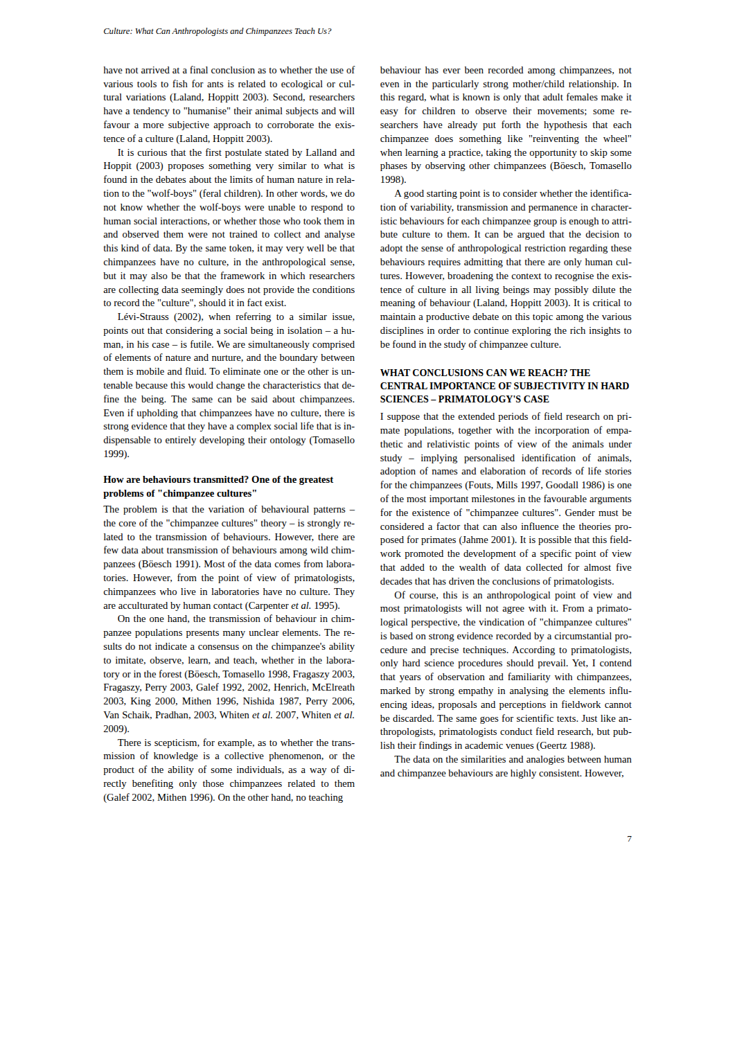Culture: What Can Anthropologists and Chimpanzees Teach Us?
have not arrived at a final conclusion as to whether the use of various tools to fish for ants is related to ecological or cultural variations (Laland, Hoppitt 2003). Second, researchers have a tendency to "humanise" their animal subjects and will favour a more subjective approach to corroborate the existence of a culture (Laland, Hoppitt 2003).
It is curious that the first postulate stated by Lalland and Hoppit (2003) proposes something very similar to what is found in the debates about the limits of human nature in relation to the "wolf-boys" (feral children). In other words, we do not know whether the wolf-boys were unable to respond to human social interactions, or whether those who took them in and observed them were not trained to collect and analyse this kind of data. By the same token, it may very well be that chimpanzees have no culture, in the anthropological sense, but it may also be that the framework in which researchers are collecting data seemingly does not provide the conditions to record the "culture", should it in fact exist.
Lévi-Strauss (2002), when referring to a similar issue, points out that considering a social being in isolation – a human, in his case – is futile. We are simultaneously comprised of elements of nature and nurture, and the boundary between them is mobile and fluid. To eliminate one or the other is untenable because this would change the characteristics that define the being. The same can be said about chimpanzees. Even if upholding that chimpanzees have no culture, there is strong evidence that they have a complex social life that is indispensable to entirely developing their ontology (Tomasello 1999).
How are behaviours transmitted? One of the greatest problems of "chimpanzee cultures"
The problem is that the variation of behavioural patterns – the core of the "chimpanzee cultures" theory – is strongly related to the transmission of behaviours. However, there are few data about transmission of behaviours among wild chimpanzees (Böesch 1991). Most of the data comes from laboratories. However, from the point of view of primatologists, chimpanzees who live in laboratories have no culture. They are acculturated by human contact (Carpenter et al. 1995).
On the one hand, the transmission of behaviour in chimpanzee populations presents many unclear elements. The results do not indicate a consensus on the chimpanzee's ability to imitate, observe, learn, and teach, whether in the laboratory or in the forest (Böesch, Tomasello 1998, Fragaszy 2003, Fragaszy, Perry 2003, Galef 1992, 2002, Henrich, McElreath 2003, King 2000, Mithen 1996, Nishida 1987, Perry 2006, Van Schaik, Pradhan, 2003, Whiten et al. 2007, Whiten et al. 2009).
There is scepticism, for example, as to whether the transmission of knowledge is a collective phenomenon, or the product of the ability of some individuals, as a way of directly benefiting only those chimpanzees related to them (Galef 2002, Mithen 1996). On the other hand, no teaching
behaviour has ever been recorded among chimpanzees, not even in the particularly strong mother/child relationship. In this regard, what is known is only that adult females make it easy for children to observe their movements; some researchers have already put forth the hypothesis that each chimpanzee does something like "reinventing the wheel" when learning a practice, taking the opportunity to skip some phases by observing other chimpanzees (Böesch, Tomasello 1998).
A good starting point is to consider whether the identification of variability, transmission and permanence in characteristic behaviours for each chimpanzee group is enough to attribute culture to them. It can be argued that the decision to adopt the sense of anthropological restriction regarding these behaviours requires admitting that there are only human cultures. However, broadening the context to recognise the existence of culture in all living beings may possibly dilute the meaning of behaviour (Laland, Hoppitt 2003). It is critical to maintain a productive debate on this topic among the various disciplines in order to continue exploring the rich insights to be found in the study of chimpanzee culture.
What conclusions can we reach? The central importance of subjectivity in hard sciences – primatology's case
I suppose that the extended periods of field research on primate populations, together with the incorporation of empathetic and relativistic points of view of the animals under study – implying personalised identification of animals, adoption of names and elaboration of records of life stories for the chimpanzees (Fouts, Mills 1997, Goodall 1986) is one of the most important milestones in the favourable arguments for the existence of "chimpanzee cultures". Gender must be considered a factor that can also influence the theories proposed for primates (Jahme 2001). It is possible that this fieldwork promoted the development of a specific point of view that added to the wealth of data collected for almost five decades that has driven the conclusions of primatologists.
Of course, this is an anthropological point of view and most primatologists will not agree with it. From a primatological perspective, the vindication of "chimpanzee cultures" is based on strong evidence recorded by a circumstantial procedure and precise techniques. According to primatologists, only hard science procedures should prevail. Yet, I contend that years of observation and familiarity with chimpanzees, marked by strong empathy in analysing the elements influencing ideas, proposals and perceptions in fieldwork cannot be discarded. The same goes for scientific texts. Just like anthropologists, primatologists conduct field research, but publish their findings in academic venues (Geertz 1988).
The data on the similarities and analogies between human and chimpanzee behaviours are highly consistent. However,
7